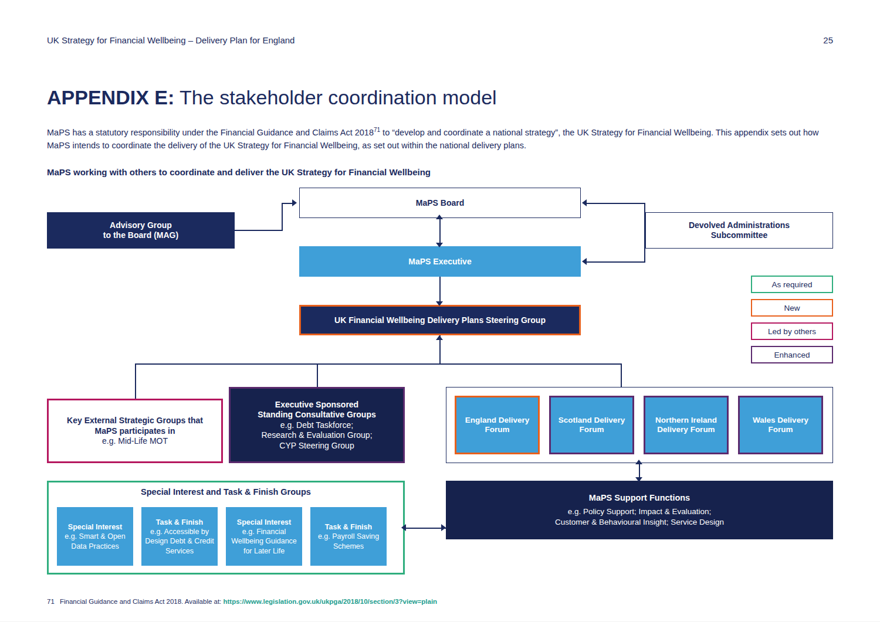UK Strategy for Financial Wellbeing – Delivery Plan for England 25
APPENDIX E: The stakeholder coordination model
MaPS has a statutory responsibility under the Financial Guidance and Claims Act 201871 to “develop and coordinate a national strategy”, the UK Strategy for Financial Wellbeing. This appendix sets out how MaPS intends to coordinate the delivery of the UK Strategy for Financial Wellbeing, as set out within the national delivery plans.
MaPS working with others to coordinate and deliver the UK Strategy for Financial Wellbeing
MaPS Board
Advisory Group
to the Board (MAG)
Devolved Administrations
Subcommittee
MaPS Executive
UK Financial Wellbeing Delivery Plans Steering Group
As required
New
Led by others
Enhanced
Key External Strategic Groups that
MaPS participates in e.g. Mid-Life MOT
Executive Sponsored
Standing Consultative Groups e.g. Debt Taskforce;
Research & Evaluation Group;
CYP Steering Group
England Delivery
Forum
Scotland Delivery
Forum
Northern Ireland
Delivery Forum
Wales Delivery
Forum
Special Interest and Task & Finish Groups
Special Intereste.g. Smart & Open Data Practices
Task & Finishe.g. Accessible by Design Debt & Credit Services
Special Intereste.g. Financial Wellbeing Guidance for Later Life
Task & Finishe.g. Payroll Saving Schemes
MaPS Support Functions e.g. Policy Support; Impact & Evaluation;
Customer & Behavioural Insight; Service Design
71 Financial Guidance and Claims Act 2018. Available at: https://www.legislation.gov.uk/ukpga/2018/10/section/3?view=plain